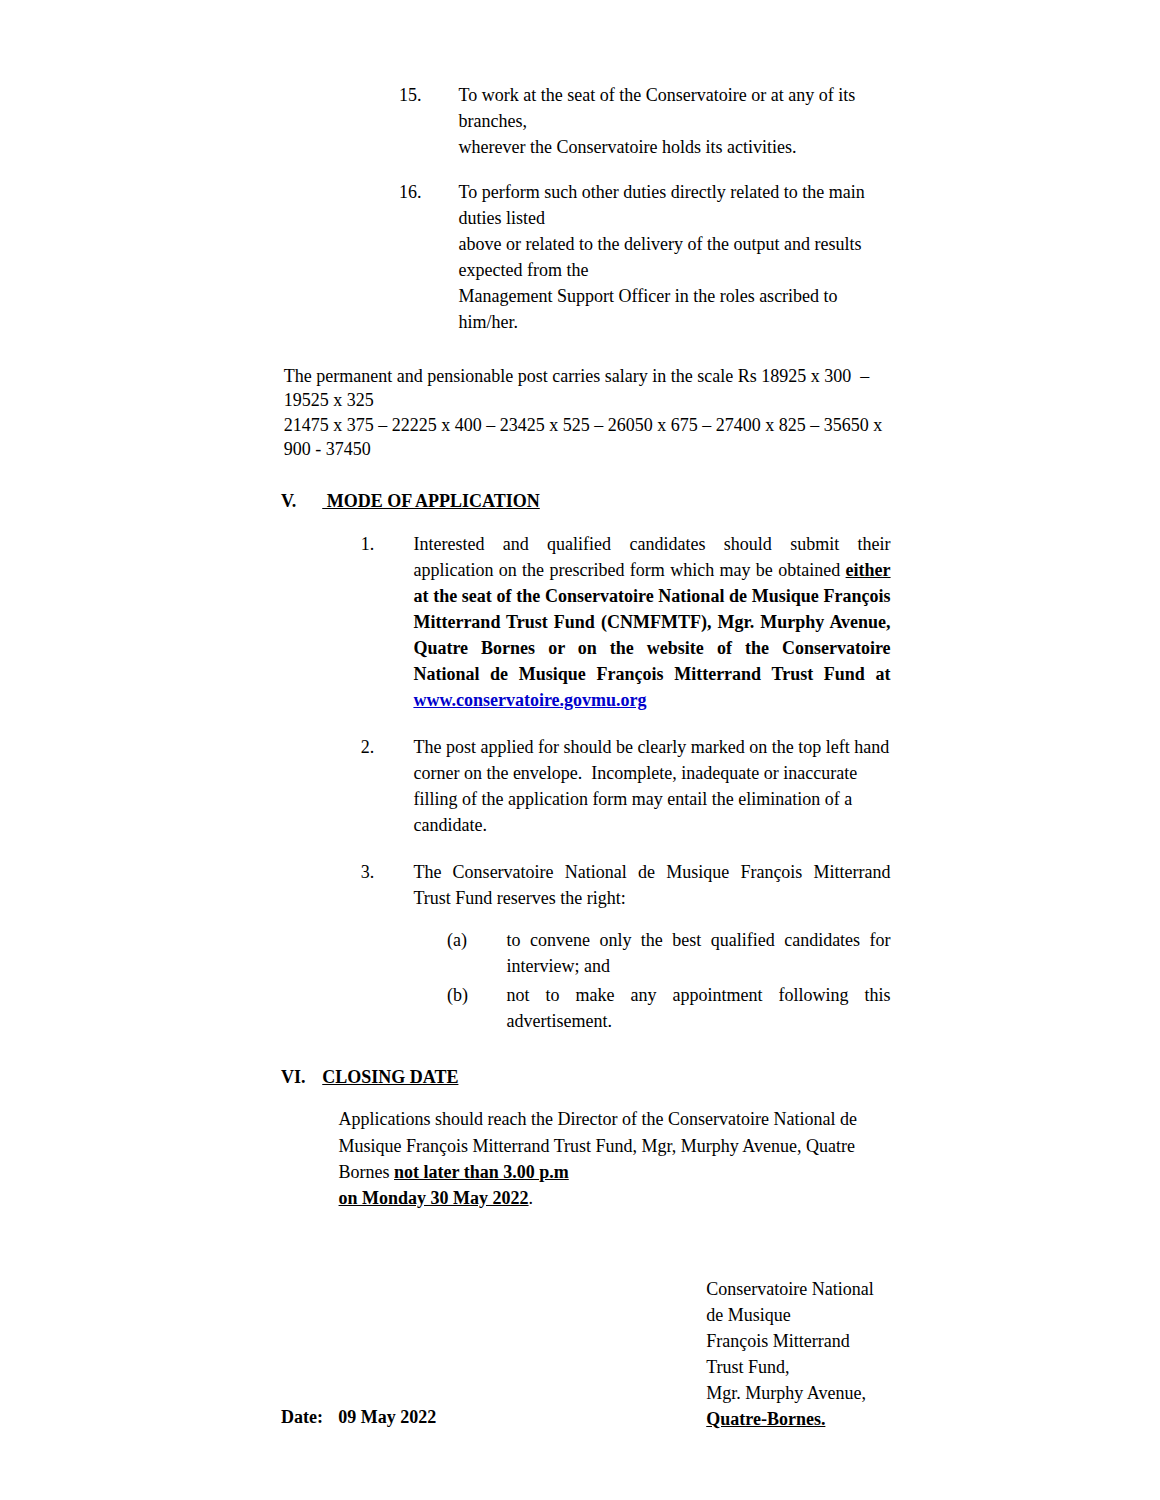15.
To work at the seat of the Conservatoire or at any of its branches,
wherever the Conservatoire holds its activities.
16.
To perform such other duties directly related to the main duties listed
above or related to the delivery of the output and results expected from the
Management Support Officer in the roles ascribed to him/her.
The permanent and pensionable post carries salary in the scale Rs 18925 x 300 – 19525 x 325
21475 x 375 – 22225 x 400 – 23425 x 525 – 26050 x 675 – 27400 x 825 – 35650 x 900 - 37450
V. MODE OF APPLICATION
1.
Interested and qualified candidates should submit their application on the prescribed form which may be obtained either at the seat of the Conservatoire National de Musique François Mitterrand Trust Fund (CNMFMTF), Mgr. Murphy Avenue, Quatre Bornes or on the website of the Conservatoire National de Musique François Mitterrand Trust Fund at www.conservatoire.govmu.org
2.
The post applied for should be clearly marked on the top left hand corner on the envelope. Incomplete, inadequate or inaccurate filling of the application form may entail the elimination of a candidate.
3.
The Conservatoire National de Musique François Mitterrand Trust Fund reserves the right:
(a) to convene only the best qualified candidates for interview; and
(b) not to make any appointment following this advertisement.
VI. CLOSING DATE
Applications should reach the Director of the Conservatoire National de Musique François Mitterrand Trust Fund, Mgr, Murphy Avenue, Quatre Bornes not later than 3.00 p.m
on Monday 30 May 2022.
Conservatoire National de Musique
François Mitterrand Trust Fund,
Mgr. Murphy Avenue,
Quatre-Bornes.
Date: 09 May 2022